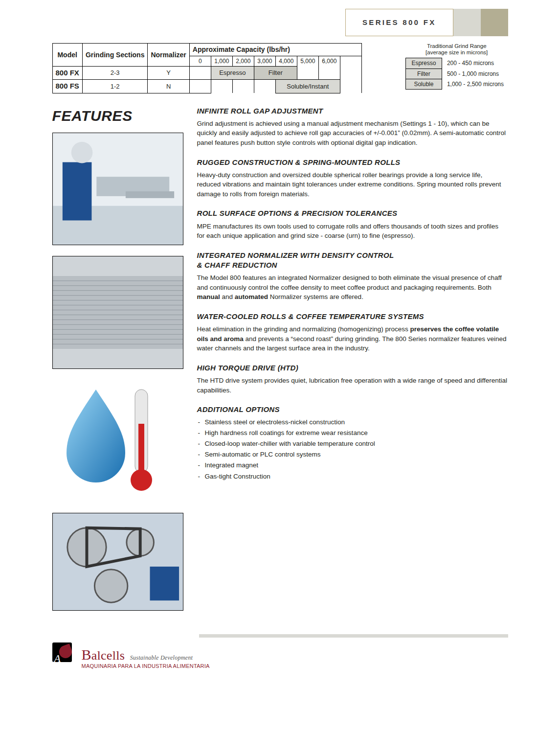SERIES 800 FX
| Model | Grinding Sections | Normalizer | Approximate Capacity (lbs/hr) |
| --- | --- | --- | --- |
| 0 | 1,000 | 2,000 | 3,000 | 4,000 | 5,000 | 6,000 | |
| 800 FX | 2-3 | Y | | Espresso | Filter | | | |
| 800 FS | 1-2 | N | | | | | Soluble/Instant | |
Traditional Grind Range
[average size in microns]
| Espresso | 200 - 450 microns |
| Filter | 500 - 1,000 microns |
| Soluble | 1,000 - 2,500 microns |
FEATURES
Infinite Roll Gap Adjustment
Grind adjustment is achieved using a manual adjustment mechanism (Settings 1 - 10), which can be quickly and easily adjusted to achieve roll gap accuracies of +/-0.001” (0.02mm). A semi-automatic control panel features push button style controls with optional digital gap indication.
Rugged Construction & Spring-Mounted Rolls
Heavy-duty construction and oversized double spherical roller bearings provide a long service life, reduced vibrations and maintain tight tolerances under extreme conditions. Spring mounted rolls prevent damage to rolls from foreign materials.
Roll Surface Options & Precision Tolerances
MPE manufactures its own tools used to corrugate rolls and offers thousands of tooth sizes and profiles for each unique application and grind size - coarse (urn) to fine (espresso).
Integrated Normalizer with Density Control
& Chaff Reduction
The Model 800 features an integrated Normalizer designed to both eliminate the visual presence of chaff and continuously control the coffee density to meet coffee product and packaging requirements. Both manual and automated Normalizer systems are offered.
Water-Cooled Rolls & Coffee Temperature Systems
Heat elimination in the grinding and normalizing (homogenizing) process preserves the coffee volatile oils and aroma and prevents a “second roast” during grinding. The 800 Series normalizer features veined water channels and the largest surface area in the industry.
High Torque Drive (HTD)
The HTD drive system provides quiet, lubrication free operation with a wide range of speed and differential capabilities.
Additional Options
Stainless steel or electroless-nickel construction
High hardness roll coatings for extreme wear resistance
Closed-loop water-chiller with variable temperature control
Semi-automatic or PLC control systems
Integrated magnet
Gas-tight Construction
A
Balcells Sustainable Development
MAQUINARIA PARA LA INDUSTRIA ALIMENTARIA